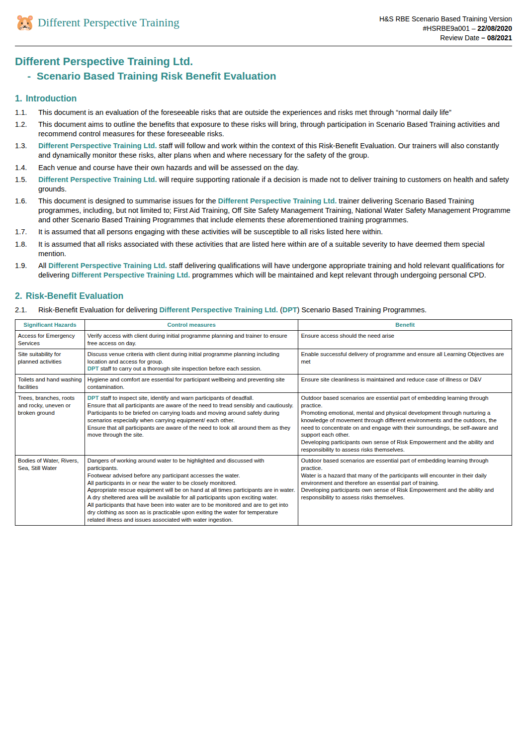🐹 Different Perspective Training
H&S RBE Scenario Based Training Version
#HSRBE9a001 – 22/08/2020
Review Date – 08/2021
Different Perspective Training Ltd. - Scenario Based Training Risk Benefit Evaluation
1. Introduction
1.1. This document is an evaluation of the foreseeable risks that are outside the experiences and risks met through “normal daily life”
1.2. This document aims to outline the benefits that exposure to these risks will bring, through participation in Scenario Based Training activities and recommend control measures for these foreseeable risks.
1.3. Different Perspective Training Ltd. staff will follow and work within the context of this Risk-Benefit Evaluation. Our trainers will also constantly and dynamically monitor these risks, alter plans when and where necessary for the safety of the group.
1.4. Each venue and course have their own hazards and will be assessed on the day.
1.5. Different Perspective Training Ltd. will require supporting rationale if a decision is made not to deliver training to customers on health and safety grounds.
1.6. This document is designed to summarise issues for the Different Perspective Training Ltd. trainer delivering Scenario Based Training programmes, including, but not limited to; First Aid Training, Off Site Safety Management Training, National Water Safety Management Programme and other Scenario Based Training Programmes that include elements these aforementioned training programmes.
1.7. It is assumed that all persons engaging with these activities will be susceptible to all risks listed here within.
1.8. It is assumed that all risks associated with these activities that are listed here within are of a suitable severity to have deemed them special mention.
1.9. All Different Perspective Training Ltd. staff delivering qualifications will have undergone appropriate training and hold relevant qualifications for delivering Different Perspective Training Ltd. programmes which will be maintained and kept relevant through undergoing personal CPD.
2. Risk-Benefit Evaluation
2.1. Risk-Benefit Evaluation for delivering Different Perspective Training Ltd. (DPT) Scenario Based Training Programmes.
| Significant Hazards | Control measures | Benefit |
| --- | --- | --- |
| Access for Emergency Services | Verify access with client during initial programme planning and trainer to ensure free access on day. | Ensure access should the need arise |
| Site suitability for planned activities | Discuss venue criteria with client during initial programme planning including location and access for group. DPT staff to carry out a thorough site inspection before each session. | Enable successful delivery of programme and ensure all Learning Objectives are met |
| Toilets and hand washing facilities | Hygiene and comfort are essential for participant wellbeing and preventing site contamination. | Ensure site cleanliness is maintained and reduce case of illness or D&V |
| Trees, branches, roots and rocky, uneven or broken ground | DPT staff to inspect site, identify and warn participants of deadfall. Ensure that all participants are aware of the need to tread sensibly and cautiously. Participants to be briefed on carrying loads and moving around safely during scenarios especially when carrying equipment/ each other. Ensure that all participants are aware of the need to look all around them as they move through the site. | Outdoor based scenarios are essential part of embedding learning through practice. Promoting emotional, mental and physical development through nurturing a knowledge of movement through different environments and the outdoors, the need to concentrate on and engage with their surroundings, be self-aware and support each other. Developing participants own sense of Risk Empowerment and the ability and responsibility to assess risks themselves. |
| Bodies of Water, Rivers, Sea, Still Water | Dangers of working around water to be highlighted and discussed with participants. Footwear advised before any participant accesses the water. All participants in or near the water to be closely monitored. Appropriate rescue equipment will be on hand at all times participants are in water. A dry sheltered area will be available for all participants upon exciting water. All participants that have been into water are to be monitored and are to get into dry clothing as soon as is practicable upon exiting the water for temperature related illness and issues associated with water ingestion. | Outdoor based scenarios are essential part of embedding learning through practice. Water is a hazard that many of the participants will encounter in their daily environment and therefore an essential part of training. Developing participants own sense of Risk Empowerment and the ability and responsibility to assess risks themselves. |